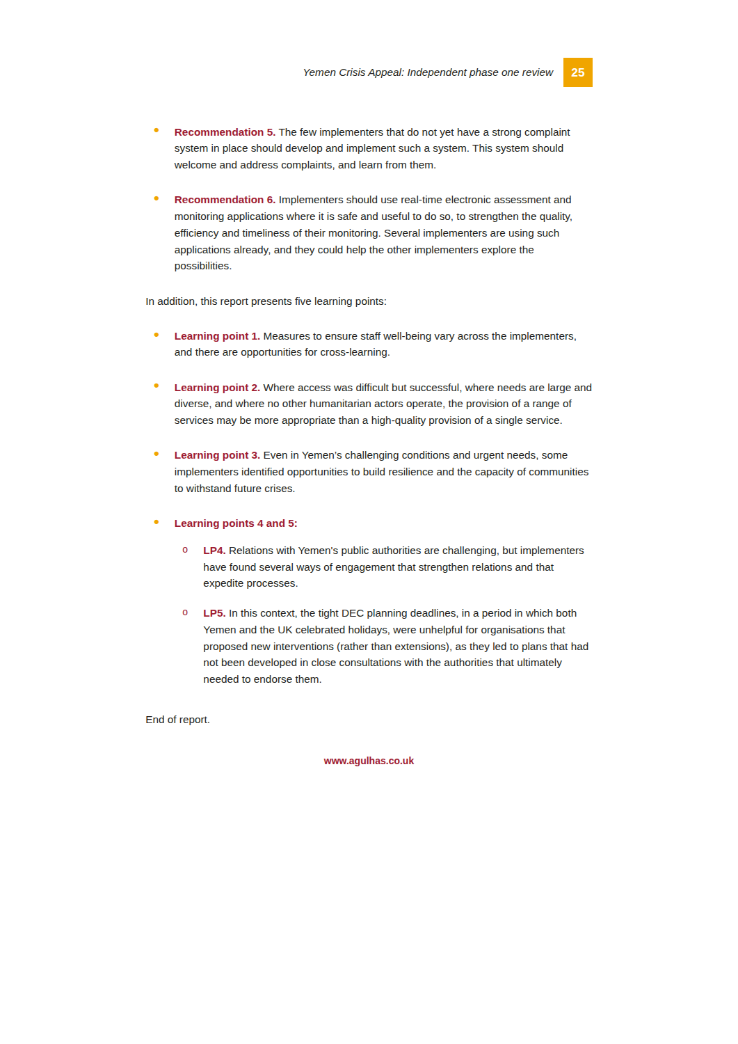Yemen Crisis Appeal: Independent phase one review
25
Recommendation 5. The few implementers that do not yet have a strong complaint system in place should develop and implement such a system. This system should welcome and address complaints, and learn from them.
Recommendation 6. Implementers should use real-time electronic assessment and monitoring applications where it is safe and useful to do so, to strengthen the quality, efficiency and timeliness of their monitoring. Several implementers are using such applications already, and they could help the other implementers explore the possibilities.
In addition, this report presents five learning points:
Learning point 1. Measures to ensure staff well-being vary across the implementers, and there are opportunities for cross-learning.
Learning point 2. Where access was difficult but successful, where needs are large and diverse, and where no other humanitarian actors operate, the provision of a range of services may be more appropriate than a high-quality provision of a single service.
Learning point 3. Even in Yemen’s challenging conditions and urgent needs, some implementers identified opportunities to build resilience and the capacity of communities to withstand future crises.
Learning points 4 and 5:
LP4. Relations with Yemen's public authorities are challenging, but implementers have found several ways of engagement that strengthen relations and that expedite processes.
LP5. In this context, the tight DEC planning deadlines, in a period in which both Yemen and the UK celebrated holidays, were unhelpful for organisations that proposed new interventions (rather than extensions), as they led to plans that had not been developed in close consultations with the authorities that ultimately needed to endorse them.
End of report.
www.agulhas.co.uk